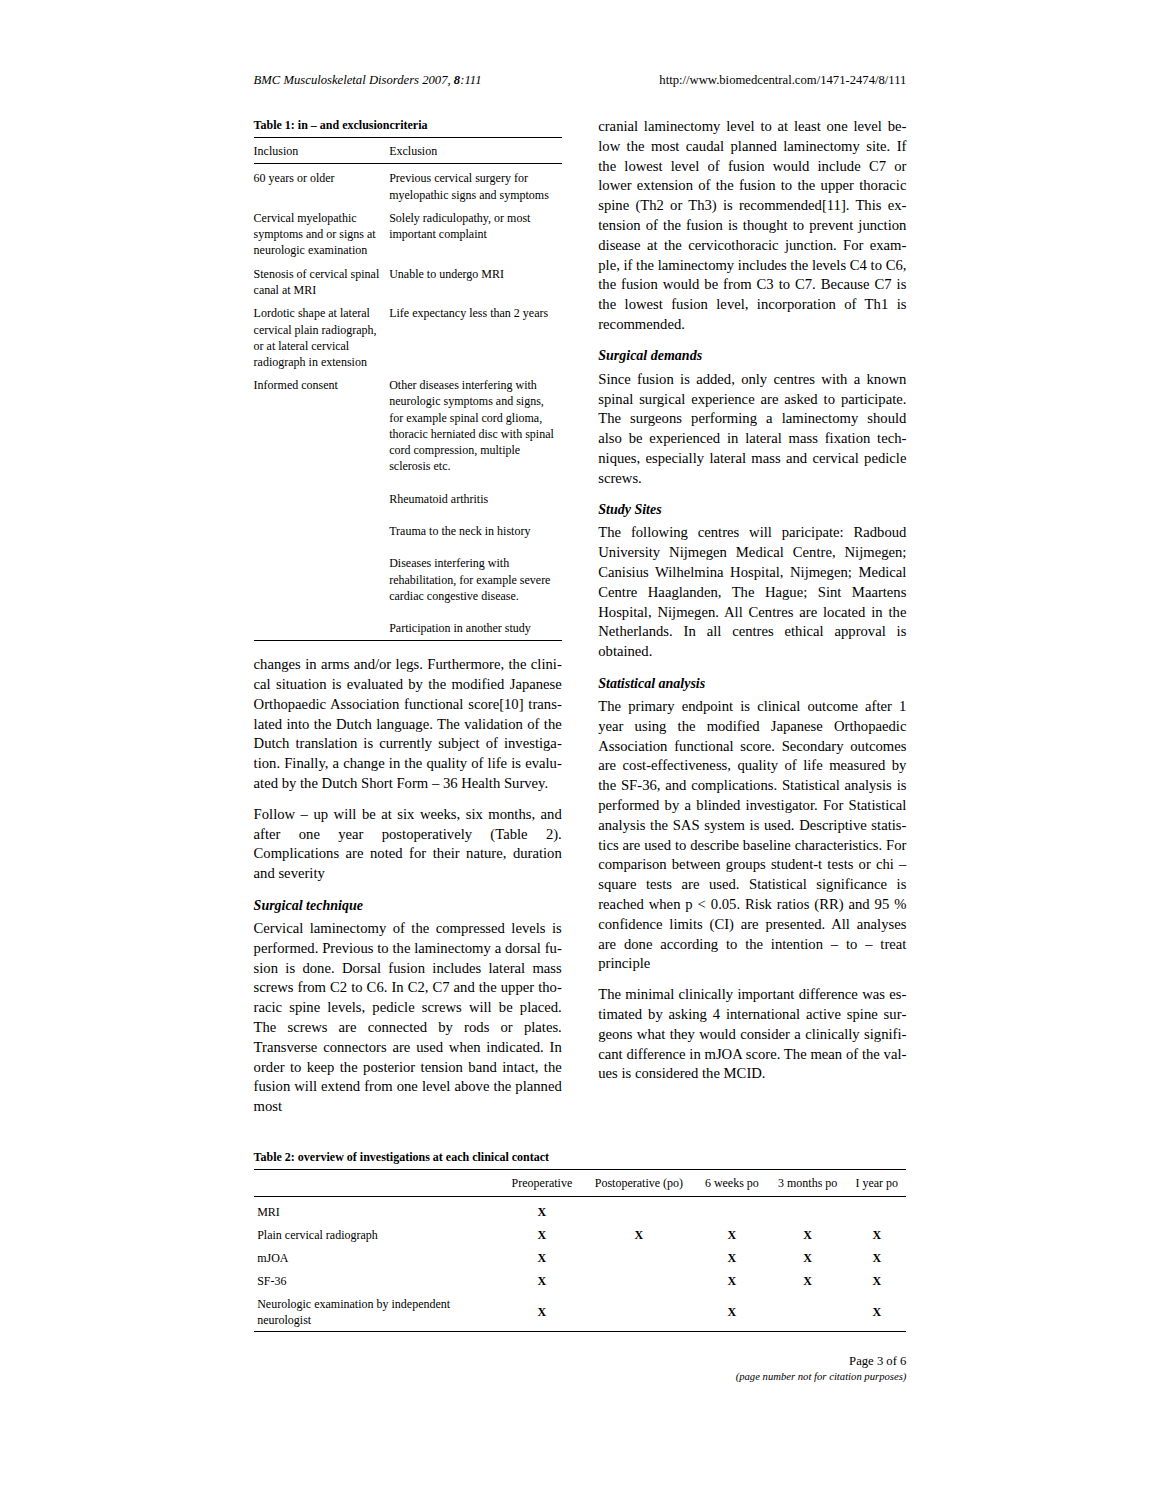BMC Musculoskeletal Disorders 2007, 8:111
http://www.biomedcentral.com/1471-2474/8/111
Table 1: in – and exclusioncriteria
| Inclusion | Exclusion |
| --- | --- |
| 60 years or older | Previous cervical surgery for myelopathic signs and symptoms |
| Cervical myelopathic symptoms and or signs at neurologic examination | Solely radiculopathy, or most important complaint |
| Stenosis of cervical spinal canal at MRI | Unable to undergo MRI |
| Lordotic shape at lateral cervical plain radiograph, or at lateral cervical radiograph in extension | Life expectancy less than 2 years |
| Informed consent | Other diseases interfering with neurologic symptoms and signs, for example spinal cord glioma, thoracic herniated disc with spinal cord compression, multiple sclerosis etc. Rheumatoid arthritis Trauma to the neck in history Diseases interfering with rehabilitation, for example severe cardiac congestive disease. Participation in another study |
changes in arms and/or legs. Furthermore, the clinical situation is evaluated by the modified Japanese Orthopaedic Association functional score[10] translated into the Dutch language. The validation of the Dutch translation is currently subject of investigation. Finally, a change in the quality of life is evaluated by the Dutch Short Form – 36 Health Survey.
Follow – up will be at six weeks, six months, and after one year postoperatively (Table 2). Complications are noted for their nature, duration and severity
Surgical technique
Cervical laminectomy of the compressed levels is performed. Previous to the laminectomy a dorsal fusion is done. Dorsal fusion includes lateral mass screws from C2 to C6. In C2, C7 and the upper thoracic spine levels, pedicle screws will be placed. The screws are connected by rods or plates. Transverse connectors are used when indicated. In order to keep the posterior tension band intact, the fusion will extend from one level above the planned most
cranial laminectomy level to at least one level below the most caudal planned laminectomy site. If the lowest level of fusion would include C7 or lower extension of the fusion to the upper thoracic spine (Th2 or Th3) is recommended[11]. This extension of the fusion is thought to prevent junction disease at the cervicothoracic junction. For example, if the laminectomy includes the levels C4 to C6, the fusion would be from C3 to C7. Because C7 is the lowest fusion level, incorporation of Th1 is recommended.
Surgical demands
Since fusion is added, only centres with a known spinal surgical experience are asked to participate. The surgeons performing a laminectomy should also be experienced in lateral mass fixation techniques, especially lateral mass and cervical pedicle screws.
Study Sites
The following centres will paricipate: Radboud University Nijmegen Medical Centre, Nijmegen; Canisius Wilhelmina Hospital, Nijmegen; Medical Centre Haaglanden, The Hague; Sint Maartens Hospital, Nijmegen. All Centres are located in the Netherlands. In all centres ethical approval is obtained.
Statistical analysis
The primary endpoint is clinical outcome after 1 year using the modified Japanese Orthopaedic Association functional score. Secondary outcomes are cost-effectiveness, quality of life measured by the SF-36, and complications. Statistical analysis is performed by a blinded investigator. For Statistical analysis the SAS system is used. Descriptive statistics are used to describe baseline characteristics. For comparison between groups student-t tests or chi – square tests are used. Statistical significance is reached when p < 0.05. Risk ratios (RR) and 95 % confidence limits (CI) are presented. All analyses are done according to the intention – to – treat principle
The minimal clinically important difference was estimated by asking 4 international active spine surgeons what they would consider a clinically significant difference in mJOA score. The mean of the values is considered the MCID.
Table 2: overview of investigations at each clinical contact
| | Preoperative | Postoperative (po) | 6 weeks po | 3 months po | I year po |
| --- | --- | --- | --- | --- | --- |
| MRI | X | | | | |
| Plain cervical radiograph | X | X | X | X | X |
| mJOA | X | | X | X | X |
| SF-36 | X | | X | X | X |
| Neurologic examination by independent neurologist | X | | X | | X |
Page 3 of 6
(page number not for citation purposes)